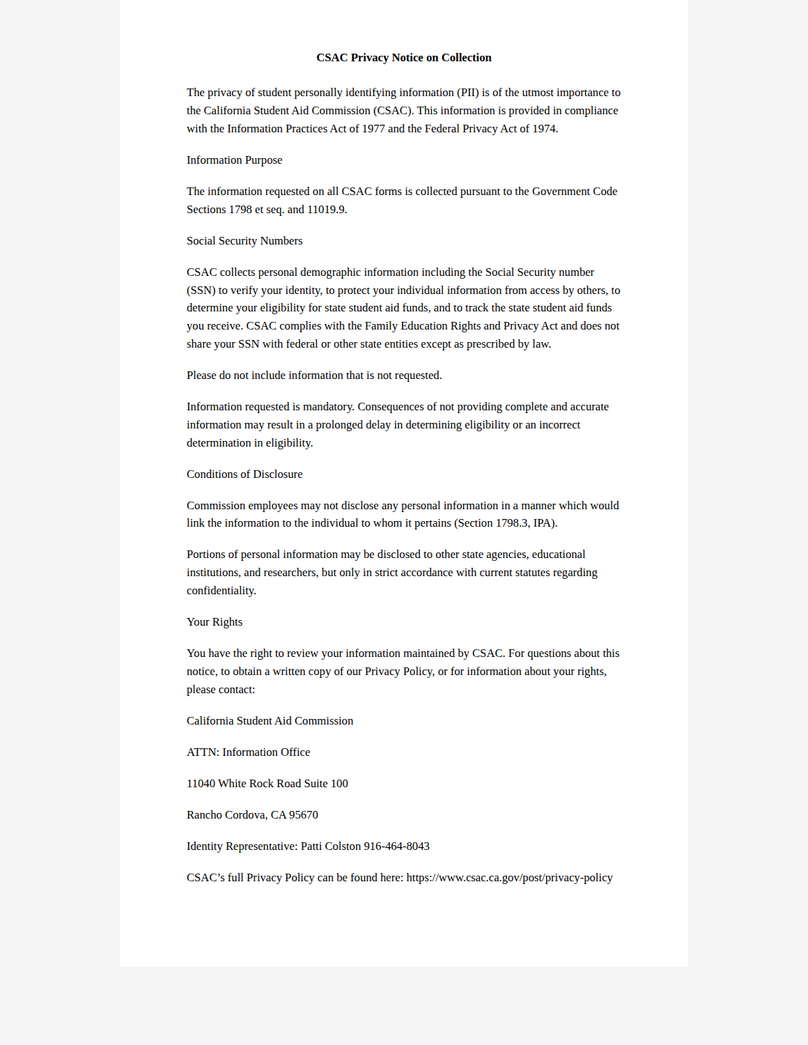CSAC Privacy Notice on Collection
The privacy of student personally identifying information (PII) is of the utmost importance to the California Student Aid Commission (CSAC). This information is provided in compliance with the Information Practices Act of 1977 and the Federal Privacy Act of 1974.
Information Purpose
The information requested on all CSAC forms is collected pursuant to the Government Code Sections 1798 et seq. and 11019.9.
Social Security Numbers
CSAC collects personal demographic information including the Social Security number (SSN) to verify your identity, to protect your individual information from access by others, to determine your eligibility for state student aid funds, and to track the state student aid funds you receive. CSAC complies with the Family Education Rights and Privacy Act and does not share your SSN with federal or other state entities except as prescribed by law.
Please do not include information that is not requested.
Information requested is mandatory. Consequences of not providing complete and accurate information may result in a prolonged delay in determining eligibility or an incorrect determination in eligibility.
Conditions of Disclosure
Commission employees may not disclose any personal information in a manner which would link the information to the individual to whom it pertains (Section 1798.3, IPA).
Portions of personal information may be disclosed to other state agencies, educational institutions, and researchers, but only in strict accordance with current statutes regarding confidentiality.
Your Rights
You have the right to review your information maintained by CSAC. For questions about this notice, to obtain a written copy of our Privacy Policy, or for information about your rights, please contact:
California Student Aid Commission
ATTN: Information Office
11040 White Rock Road Suite 100
Rancho Cordova, CA 95670
Identity Representative: Patti Colston 916-464-8043
CSAC’s full Privacy Policy can be found here: https://www.csac.ca.gov/post/privacy-policy